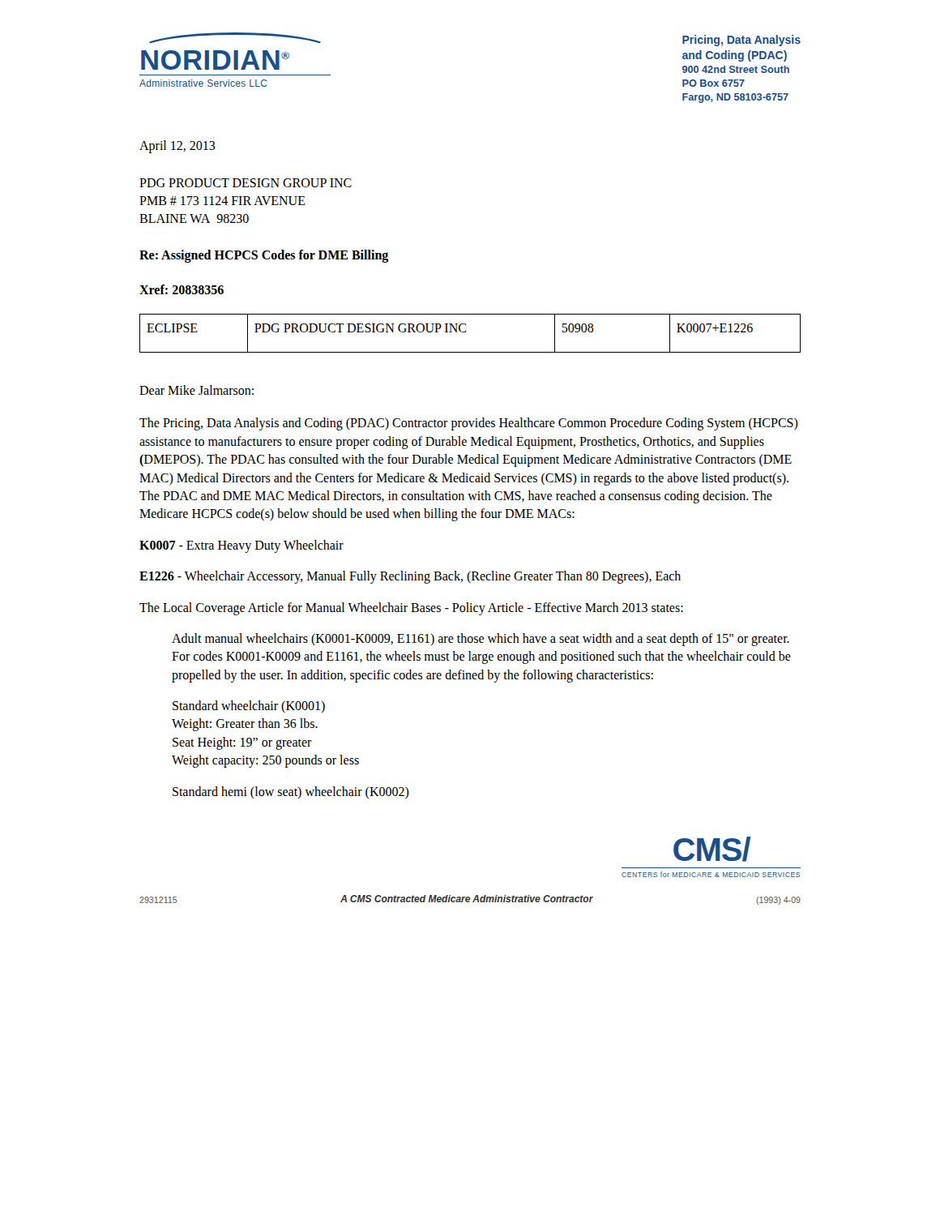NORIDIAN®
Administrative Services LLC
Pricing, Data Analysis
and Coding (PDAC)
900 42nd Street South
PO Box 6757
Fargo, ND 58103-6757
April 12, 2013
PDG PRODUCT DESIGN GROUP INC
PMB # 173 1124 FIR AVENUE
BLAINE WA 98230
Re: Assigned HCPCS Codes for DME Billing
Xref: 20838356
| ECLIPSE | PDG PRODUCT DESIGN GROUP INC | 50908 | K0007+E1226 |
Dear Mike Jalmarson:
The Pricing, Data Analysis and Coding (PDAC) Contractor provides Healthcare Common Procedure Coding System (HCPCS) assistance to manufacturers to ensure proper coding of Durable Medical Equipment, Prosthetics, Orthotics, and Supplies (DMEPOS). The PDAC has consulted with the four Durable Medical Equipment Medicare Administrative Contractors (DME MAC) Medical Directors and the Centers for Medicare & Medicaid Services (CMS) in regards to the above listed product(s). The PDAC and DME MAC Medical Directors, in consultation with CMS, have reached a consensus coding decision. The Medicare HCPCS code(s) below should be used when billing the four DME MACs:
K0007 - Extra Heavy Duty Wheelchair
E1226 - Wheelchair Accessory, Manual Fully Reclining Back, (Recline Greater Than 80 Degrees), Each
The Local Coverage Article for Manual Wheelchair Bases - Policy Article - Effective March 2013 states:
Adult manual wheelchairs (K0001-K0009, E1161) are those which have a seat width and a seat depth of 15" or greater. For codes K0001-K0009 and E1161, the wheels must be large enough and positioned such that the wheelchair could be propelled by the user. In addition, specific codes are defined by the following characteristics:
Standard wheelchair (K0001)
Weight: Greater than 36 lbs.
Seat Height: 19” or greater
Weight capacity: 250 pounds or less
Standard hemi (low seat) wheelchair (K0002)
CMS/
CENTERS for MEDICARE & MEDICAID SERVICES
29312115
A CMS Contracted Medicare Administrative Contractor
(1993) 4-09